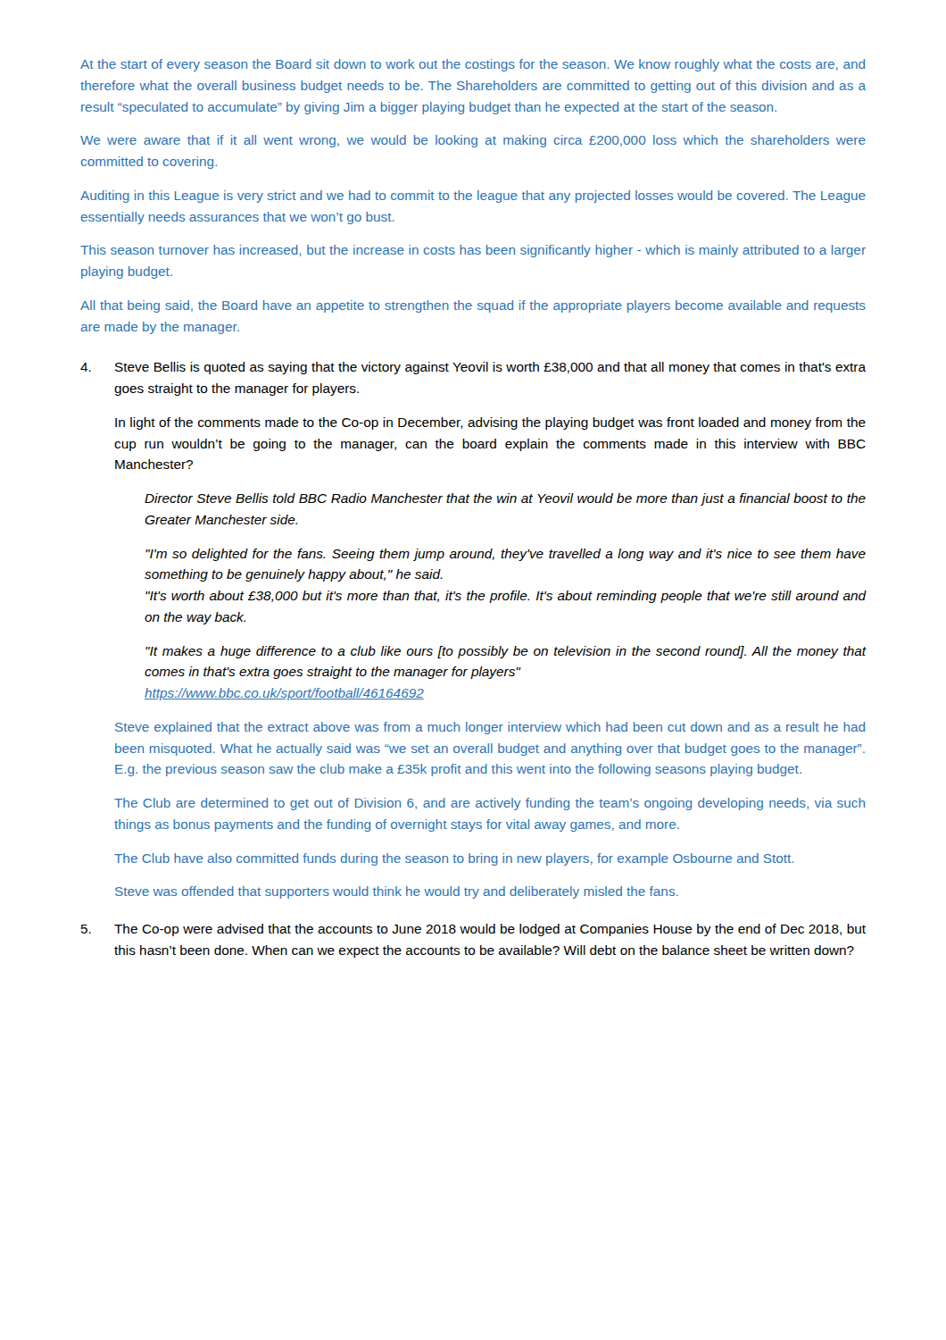At the start of every season the Board sit down to work out the costings for the season. We know roughly what the costs are, and therefore what the overall business budget needs to be. The Shareholders are committed to getting out of this division and as a result “speculated to accumulate” by giving Jim a bigger playing budget than he expected at the start of the season.
We were aware that if it all went wrong, we would be looking at making circa £200,000 loss which the shareholders were committed to covering.
Auditing in this League is very strict and we had to commit to the league that any projected losses would be covered. The League essentially needs assurances that we won’t go bust.
This season turnover has increased, but the increase in costs has been significantly higher - which is mainly attributed to a larger playing budget.
All that being said, the Board have an appetite to strengthen the squad if the appropriate players become available and requests are made by the manager.
Steve Bellis is quoted as saying that the victory against Yeovil is worth £38,000 and that all money that comes in that's extra goes straight to the manager for players.
In light of the comments made to the Co-op in December, advising the playing budget was front loaded and money from the cup run wouldn’t be going to the manager, can the board explain the comments made in this interview with BBC Manchester?
Director Steve Bellis told BBC Radio Manchester that the win at Yeovil would be more than just a financial boost to the Greater Manchester side.
"I'm so delighted for the fans. Seeing them jump around, they've travelled a long way and it's nice to see them have something to be genuinely happy about," he said.
"It's worth about £38,000 but it's more than that, it's the profile. It's about reminding people that we're still around and on the way back.
"It makes a huge difference to a club like ours [to possibly be on television in the second round]. All the money that comes in that's extra goes straight to the manager for players"
https://www.bbc.co.uk/sport/football/46164692
Steve explained that the extract above was from a much longer interview which had been cut down and as a result he had been misquoted. What he actually said was “we set an overall budget and anything over that budget goes to the manager”. E.g. the previous season saw the club make a £35k profit and this went into the following seasons playing budget.
The Club are determined to get out of Division 6, and are actively funding the team’s ongoing developing needs, via such things as bonus payments and the funding of overnight stays for vital away games, and more.
The Club have also committed funds during the season to bring in new players, for example Osbourne and Stott.
Steve was offended that supporters would think he would try and deliberately misled the fans.
The Co-op were advised that the accounts to June 2018 would be lodged at Companies House by the end of Dec 2018, but this hasn’t been done. When can we expect the accounts to be available? Will debt on the balance sheet be written down?